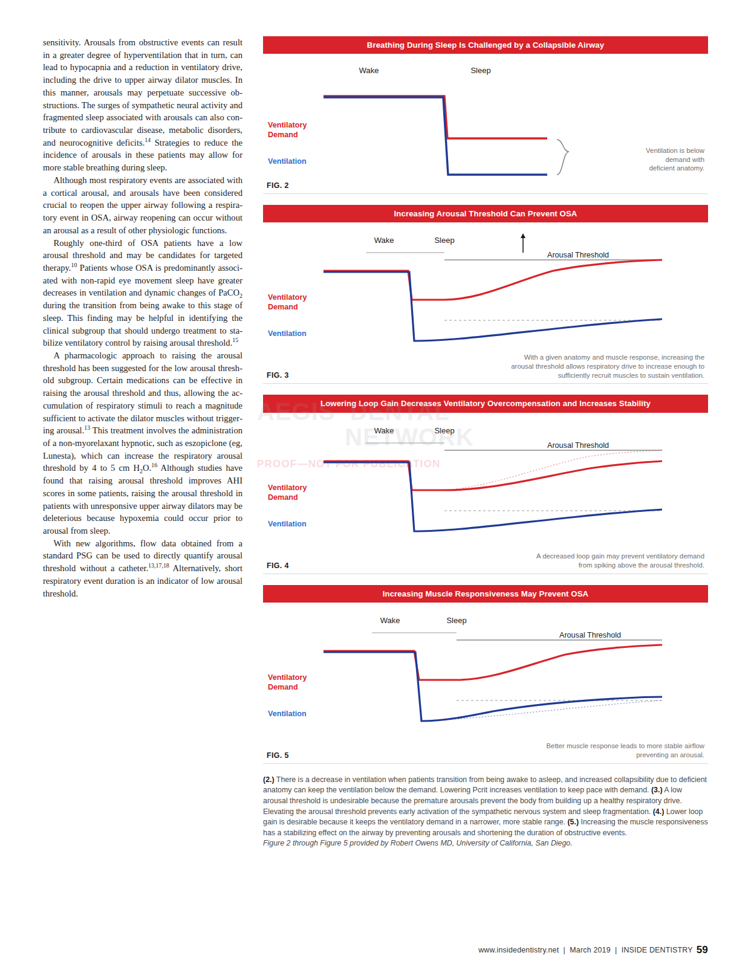sensitivity. Arousals from obstructive events can result in a greater degree of hyperventilation that in turn, can lead to hypocapnia and a reduction in ventilatory drive, including the drive to upper airway dilator muscles. In this manner, arousals may perpetuate successive obstructions. The surges of sympathetic neural activity and fragmented sleep associated with arousals can also contribute to cardiovascular disease, metabolic disorders, and neurocognitive deficits.14 Strategies to reduce the incidence of arousals in these patients may allow for more stable breathing during sleep.
Although most respiratory events are associated with a cortical arousal, and arousals have been considered crucial to reopen the upper airway following a respiratory event in OSA, airway reopening can occur without an arousal as a result of other physiologic functions.
Roughly one-third of OSA patients have a low arousal threshold and may be candidates for targeted therapy.10 Patients whose OSA is predominantly associated with non-rapid eye movement sleep have greater decreases in ventilation and dynamic changes of PaCO2 during the transition from being awake to this stage of sleep. This finding may be helpful in identifying the clinical subgroup that should undergo treatment to stabilize ventilatory control by raising arousal threshold.15
A pharmacologic approach to raising the arousal threshold has been suggested for the low arousal threshold subgroup. Certain medications can be effective in raising the arousal threshold and thus, allowing the accumulation of respiratory stimuli to reach a magnitude sufficient to activate the dilator muscles without triggering arousal.13 This treatment involves the administration of a non-myorelaxant hypnotic, such as eszopiclone (eg, Lunesta), which can increase the respiratory arousal threshold by 4 to 5 cm H2O.16 Although studies have found that raising arousal threshold improves AHI scores in some patients, raising the arousal threshold in patients with unresponsive upper airway dilators may be deleterious because hypoxemia could occur prior to arousal from sleep.
With new algorithms, flow data obtained from a standard PSG can be used to directly quantify arousal threshold without a catheter.13,17,18 Alternatively, short respiratory event duration is an indicator of low arousal threshold.
AEGIS DENTAL
NETWORK
PROOF—NOT FOR PUBLICATION
Breathing During Sleep Is Challenged by a Collapsible Airway
Wake Sleep Ventilatory Demand Ventilation
FIG. 2
Ventilation is below
demand with
deficient anatomy.
Increasing Arousal Threshold Can Prevent OSA
Wake Sleep Arousal Threshold Ventilatory Demand Ventilation
FIG. 3
With a given anatomy and muscle response, increasing the arousal threshold allows respiratory drive to increase enough to sufficiently recruit muscles to sustain ventilation.
Lowering Loop Gain Decreases Ventilatory Overcompensation and Increases Stability
Wake Sleep Arousal Threshold Ventilatory Demand Ventilation
FIG. 4
A decreased loop gain may prevent ventilatory demand from spiking above the arousal threshold.
Increasing Muscle Responsiveness May Prevent OSA
Wake Sleep Arousal Threshold Ventilatory Demand Ventilation
FIG. 5
Better muscle response leads to more stable airflow preventing an arousal.
(2.) There is a decrease in ventilation when patients transition from being awake to asleep, and increased collapsibility due to deficient anatomy can keep the ventilation below the demand. Lowering Pcrit increases ventilation to keep pace with demand. (3.) A low arousal threshold is undesirable because the premature arousals prevent the body from building up a healthy respiratory drive. Elevating the arousal threshold prevents early activation of the sympathetic nervous system and sleep fragmentation. (4.) Lower loop gain is desirable because it keeps the ventilatory demand in a narrower, more stable range. (5.) Increasing the muscle responsiveness has a stabilizing effect on the airway by preventing arousals and shortening the duration of obstructive events.
Figure 2 through Figure 5 provided by Robert Owens MD, University of California, San Diego.
www.insidedentistry.net | March 2019 | INSIDE DENTISTRY59